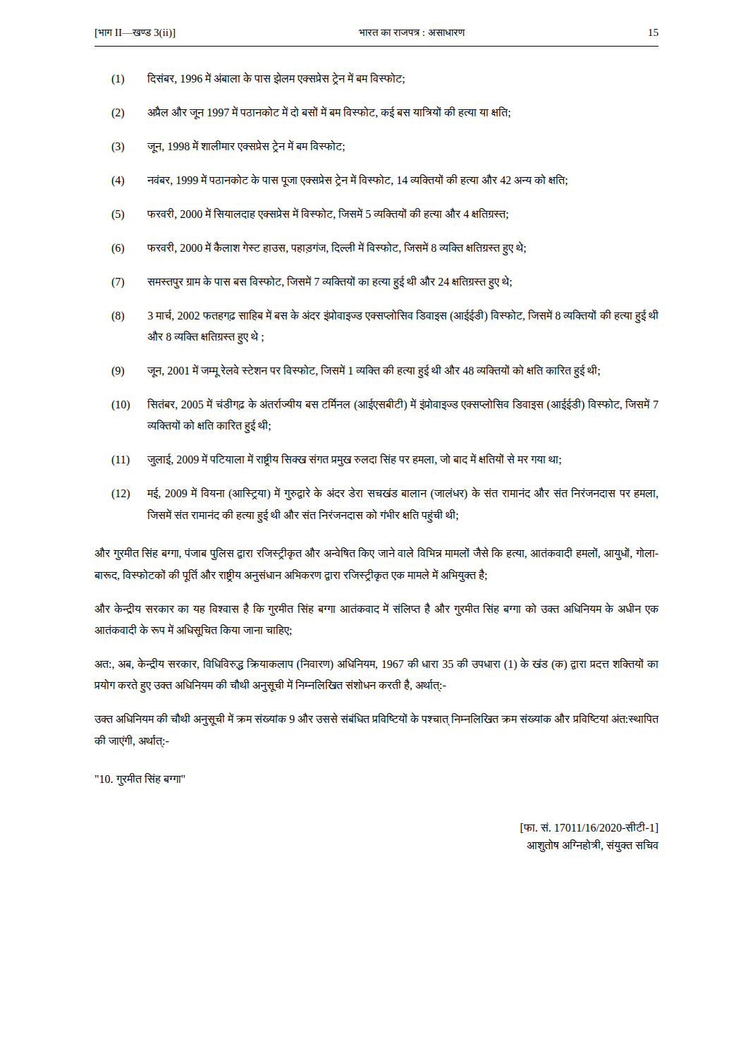[भाग II—खण्ड 3(ii)] भारत का राजपत्र : असाधारण 15
(1) दिसंबर, 1996 में अंबाला के पास झेलम एक्सप्रेस ट्रेन में बम विस्फोट;
(2) अप्रैल और जून 1997 में पठानकोट में दो बसों में बम विस्फोट, कई बस यात्रियों की हत्या या क्षति;
(3) जून, 1998 में शालीमार एक्सप्रेस ट्रेन में बम विस्फोट;
(4) नवंबर, 1999 में पठानकोट के पास पूजा एक्सप्रेस ट्रेन में विस्फोट, 14 व्यक्तियों की हत्या और 42 अन्य को क्षति;
(5) फरवरी, 2000 में सियालदाह एक्सप्रेस में विस्फोट, जिसमें 5 व्यक्तियों की हत्या और 4 क्षतिग्रस्त;
(6) फरवरी, 2000 में कैलाश गेस्ट हाउस, पहाड़गंज, दिल्ली में विस्फोट, जिसमें 8 व्यक्ति क्षतिग्रस्त हुए थे;
(7) समस्तपुर ग्राम के पास बस विस्फोट, जिसमें 7 व्यक्तियों का हत्या हुई थी और 24 क्षतिग्रस्त हुए थे;
(8) 3 मार्च, 2002 फतहगढ़ साहिब में बस के अंदर इंप्रोवाइज्ड एक्सप्लोसिव डिवाइस (आईईडी) विस्फोट, जिसमें 8 व्यक्तियों की हत्या हुई थी और 8 व्यक्ति क्षतिग्रस्त हुए थे ;
(9) जून, 2001 में जम्मू रेलवे स्टेशन पर विस्फोट, जिसमें 1 व्यक्ति की हत्या हुई थी और 48 व्यक्तियों को क्षति कारित हुई थी;
(10) सितंबर, 2005 में चंडीगढ़ के अंतर्राज्यीय बस टर्मिनल (आईएसबीटी) में इंप्रोवाइज्ड एक्सप्लोसिव डिवाइस (आईईडी) विस्फोट, जिसमें 7 व्यक्तियों को क्षति कारित हुई थी;
(11) जुलाई, 2009 में पटियाला में राष्ट्रीय सिक्ख संगत प्रमुख रुलदा सिंह पर हमला, जो बाद में क्षतियों से मर गया था;
(12) मई, 2009 में वियना (आस्ट्रिया) में गुरुद्वारे के अंदर डेरा सचखंड बालान (जालंधर) के संत रामानंद और संत निरंजनदास पर हमला, जिसमें संत रामानंद की हत्या हुई थी और संत निरंजनदास को गंभीर क्षति पहुंची थी;
और गुरमीत सिंह बग्गा, पंजाब पुलिस द्वारा रजिस्ट्रीकृत और अन्वेषित किए जाने वाले विभिन्न मामलों जैसे कि हत्या, आतंकवादी हमलों, आयुधों, गोला-बारूद, विस्फोटकों की पूर्ति और राष्ट्रीय अनुसंधान अभिकरण द्वारा रजिस्ट्रीकृत एक मामले में अभियुक्त है;
और केन्द्रीय सरकार का यह विश्वास है कि गुरमीत सिंह बग्गा आतंकवाद में संलिप्त है और गुरमीत सिंह बग्गा को उक्त अधिनियम के अधीन एक आतंकवादी के रूप में अधिसूचित किया जाना चाहिए;
अत:, अब, केन्द्रीय सरकार, विधिविरुद्ध क्रियाकलाप (निवारण) अधिनियम, 1967 की धारा 35 की उपधारा (1) के खंड (क) द्वारा प्रदत्त शक्तियों का प्रयोग करते हुए उक्त अधिनियम की चौथी अनुसूची में निम्नलिखित संशोधन करती है, अर्थात्:-
उक्त अधिनियम की चौथी अनुसूची में क्रम संख्यांक 9 और उससे संबंधित प्रविष्टियों के पश्चात् निम्नलिखित क्रम संख्यांक और प्रविष्टियां अंत:स्थापित की जाएंगी, अर्थात्:-
"10. गुरमीत सिंह बग्गा"
[फा. सं. 17011/16/2020-सीटी-1]
आशुतोष अग्निहोत्री, संयुक्त सचिव